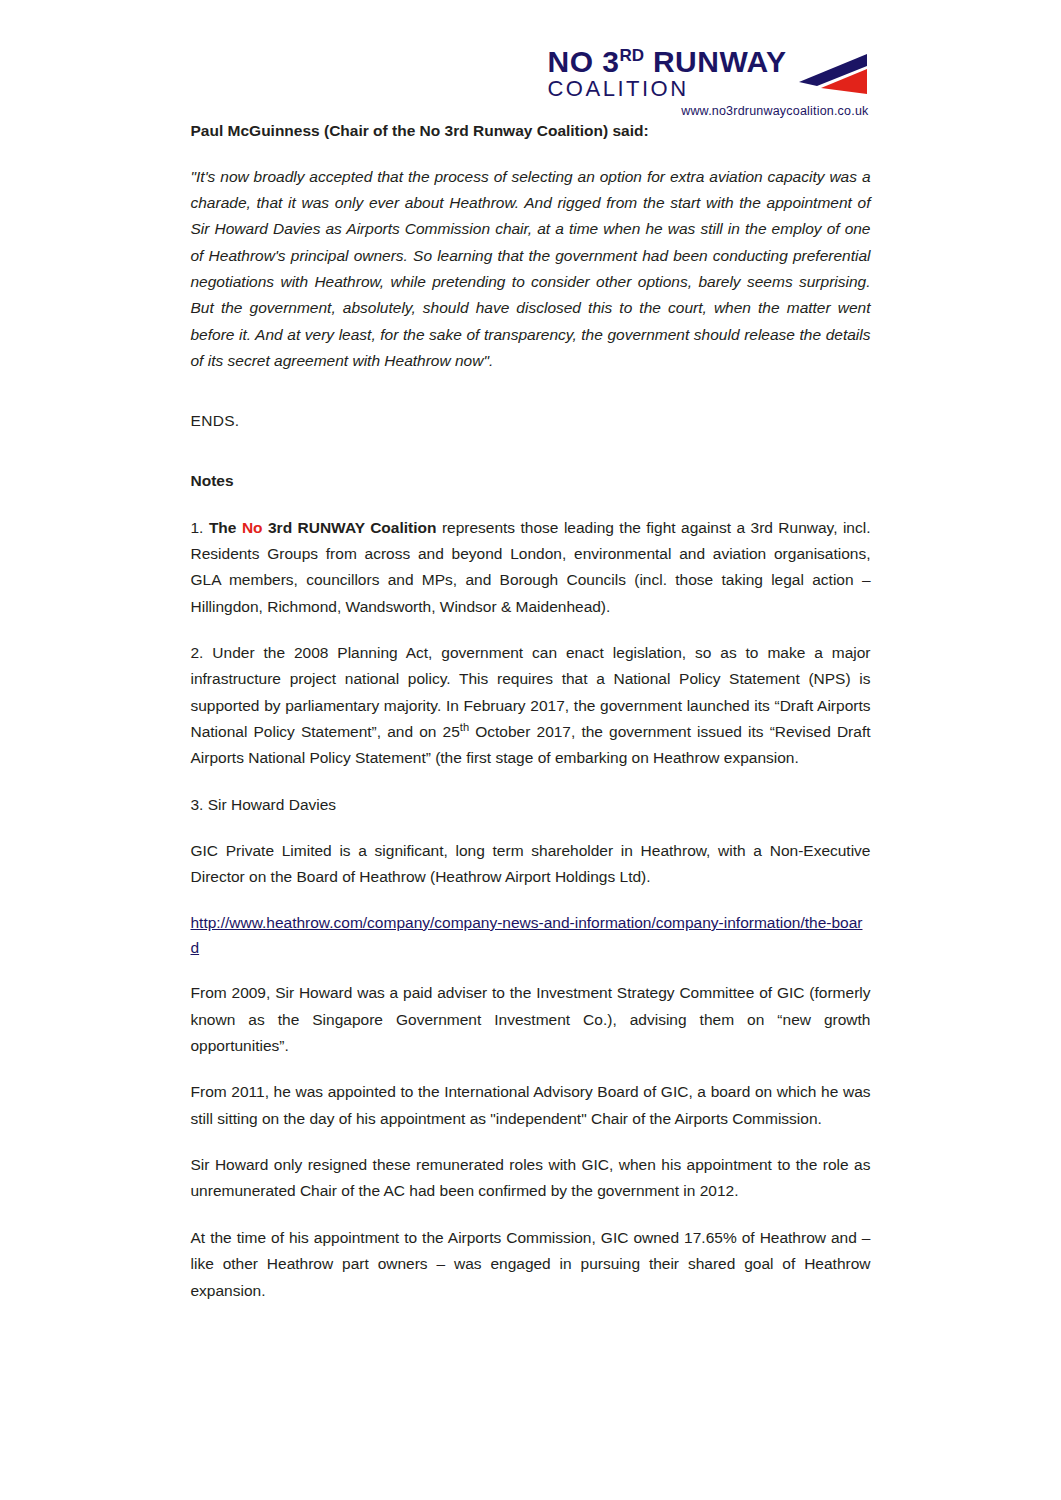NO 3RD RUNWAY
COALITION
www.no3rdrunwaycoalition.co.uk
Paul McGuinness (Chair of the No 3rd Runway Coalition) said:
"It's now broadly accepted that the process of selecting an option for extra aviation capacity was a charade, that it was only ever about Heathrow. And rigged from the start with the appointment of Sir Howard Davies as Airports Commission chair, at a time when he was still in the employ of one of Heathrow's principal owners. So learning that the government had been conducting preferential negotiations with Heathrow, while pretending to consider other options, barely seems surprising. But the government, absolutely, should have disclosed this to the court, when the matter went before it. And at very least, for the sake of transparency, the government should release the details of its secret agreement with Heathrow now".
ENDS.
Notes
1. The No 3rd RUNWAY Coalition represents those leading the fight against a 3rd Runway, incl. Residents Groups from across and beyond London, environmental and aviation organisations, GLA members, councillors and MPs, and Borough Councils (incl. those taking legal action – Hillingdon, Richmond, Wandsworth, Windsor & Maidenhead).
2. Under the 2008 Planning Act, government can enact legislation, so as to make a major infrastructure project national policy. This requires that a National Policy Statement (NPS) is supported by parliamentary majority. In February 2017, the government launched its “Draft Airports National Policy Statement”, and on 25th October 2017, the government issued its “Revised Draft Airports National Policy Statement” (the first stage of embarking on Heathrow expansion.
3. Sir Howard Davies
GIC Private Limited is a significant, long term shareholder in Heathrow, with a Non-Executive Director on the Board of Heathrow (Heathrow Airport Holdings Ltd).
http://www.heathrow.com/company/company-news-and-information/company-information/the-board
From 2009, Sir Howard was a paid adviser to the Investment Strategy Committee of GIC (formerly known as the Singapore Government Investment Co.), advising them on “new growth opportunities”.
From 2011, he was appointed to the International Advisory Board of GIC, a board on which he was still sitting on the day of his appointment as "independent" Chair of the Airports Commission.
Sir Howard only resigned these remunerated roles with GIC, when his appointment to the role as unremunerated Chair of the AC had been confirmed by the government in 2012.
At the time of his appointment to the Airports Commission, GIC owned 17.65% of Heathrow and – like other Heathrow part owners – was engaged in pursuing their shared goal of Heathrow expansion.